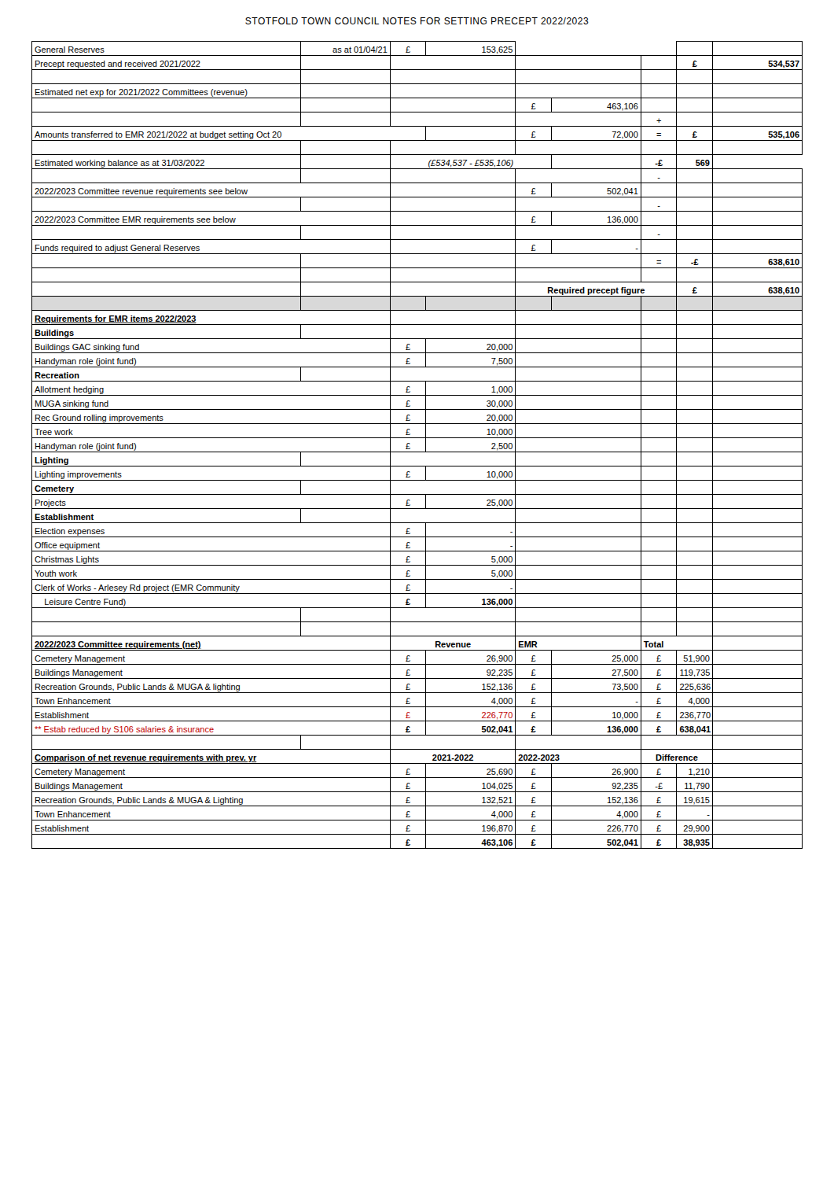STOTFOLD TOWN COUNCIL NOTES FOR SETTING PRECEPT 2022/2023
| General Reserves | as at 01/04/21 | £ | 153,625 | | | | | |
| Precept requested and received 2021/2022 | | | | | £ | 534,537 |
| Estimated net exp for 2021/2022 Committees (revenue) | | | | | | |
| | | | £ | 463,106 | | | |
| | | | | + | | |
| Amounts transferred to EMR 2021/2022 at budget setting Oct 20 | | £ | 72,000 | = | £ | 535,106 |
| Estimated working balance as at 31/03/2022 | | (£534,537 - £535,106) | | -£ | 569 |
| | | | | - | | |
| 2022/2023 Committee revenue requirements see below | | £ | 502,041 | | | |
| | | | | - | | |
| 2022/2023 Committee EMR requirements see below | | £ | 136,000 | | | |
| | | | | - | | |
| Funds required to adjust General Reserves | | £ | - | | | |
| | | | | = | -£ | 638,610 |
| | | | Required precept figure | £ | 638,610 |
| Requirements for EMR items 2022/2023 | | | | | |
| Buildings | | | | | | |
| Buildings GAC sinking fund | £ | 20,000 | | | | |
| Handyman role (joint fund) | £ | 7,500 | | | | |
| Recreation | | | | | | |
| Allotment hedging | £ | 1,000 | | | | |
| MUGA sinking fund | £ | 30,000 | | | | |
| Rec Ground rolling improvements | £ | 20,000 | | | | |
| Tree work | £ | 10,000 | | | | |
| Handyman role (joint fund) | £ | 2,500 | | | | |
| Lighting | | | | | | |
| Lighting improvements | £ | 10,000 | | | | |
| Cemetery | | | | | | |
| Projects | £ | 25,000 | | | | |
| Establishment | | | | | | |
| Election expenses | £ | - | | | | |
| Office equipment | £ | - | | | | |
| Christmas Lights | £ | 5,000 | | | | |
| Youth work | £ | 5,000 | | | | |
| Clerk of Works - Arlesey Rd project (EMR Community | £ | - | | | | |
| Leisure Centre Fund) | £ | 136,000 | | | | |
| 2022/2023 Committee requirements (net) | Revenue | EMR | Total | |
| Cemetery Management | £ | 26,900 | £ | 25,000 | £ | 51,900 | |
| Buildings Management | £ | 92,235 | £ | 27,500 | £ | 119,735 | |
| Recreation Grounds, Public Lands & MUGA & lighting | £ | 152,136 | £ | 73,500 | £ | 225,636 | |
| Town Enhancement | £ | 4,000 | £ | - | £ | 4,000 | |
| Establishment | £ | 226,770 | £ | 10,000 | £ | 236,770 | |
| ** Estab reduced by S106 salaries & insurance | £ | 502,041 | £ | 136,000 | £ | 638,041 | |
| Comparison of net revenue requirements with prev. yr | 2021-2022 | 2022-2023 | Difference | |
| Cemetery Management | £ | 25,690 | £ | 26,900 | £ | 1,210 | |
| Buildings Management | £ | 104,025 | £ | 92,235 | -£ | 11,790 | |
| Recreation Grounds, Public Lands & MUGA & Lighting | £ | 132,521 | £ | 152,136 | £ | 19,615 | |
| Town Enhancement | £ | 4,000 | £ | 4,000 | £ | - | |
| Establishment | £ | 196,870 | £ | 226,770 | £ | 29,900 | |
| | £ | 463,106 | £ | 502,041 | £ | 38,935 | |